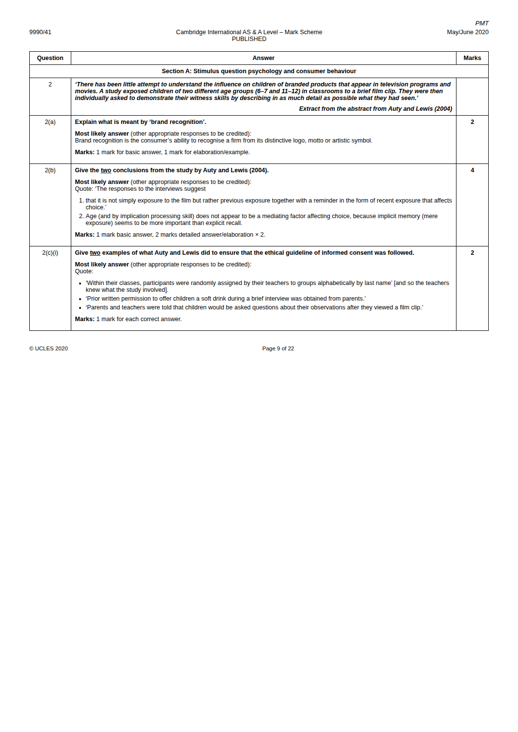PMT
9990/41
Cambridge International AS & A Level – Mark Scheme
PUBLISHED
May/June 2020
| Question | Answer | Marks |
| --- | --- | --- |
| Section A: Stimulus question psychology and consumer behaviour |
| 2 | ‘There has been little attempt to understand the influence on children of branded products that appear in television programs and movies. A study exposed children of two different age groups (6–7 and 11–12) in classrooms to a brief film clip. They were then individually asked to demonstrate their witness skills by describing in as much detail as possible what they had seen.’ Extract from the abstract from Auty and Lewis (2004) | |
| 2(a) | Explain what is meant by ‘brand recognition’. Most likely answer (other appropriate responses to be credited): Brand recognition is the consumer’s ability to recognise a firm from its distinctive logo, motto or artistic symbol. Marks: 1 mark for basic answer, 1 mark for elaboration/example. | 2 |
| 2(b) | Give the two conclusions from the study by Auty and Lewis (2004). Most likely answer (other appropriate responses to be credited): Quote: ‘The responses to the interviews suggest that it is not simply exposure to the film but rather previous exposure together with a reminder in the form of recent exposure that affects choice.’ Age (and by implication processing skill) does not appear to be a mediating factor affecting choice, because implicit memory (mere exposure) seems to be more important than explicit recall. Marks: 1 mark basic answer, 2 marks detailed answer/elaboration × 2. | 4 |
| 2(c)(i) | Give two examples of what Auty and Lewis did to ensure that the ethical guideline of informed consent was followed. Most likely answer (other appropriate responses to be credited): Quote: ‘Within their classes, participants were randomly assigned by their teachers to groups alphabetically by last name’ [and so the teachers knew what the study involved]. ‘Prior written permission to offer children a soft drink during a brief interview was obtained from parents.’ ‘Parents and teachers were told that children would be asked questions about their observations after they viewed a film clip.’ Marks: 1 mark for each correct answer. | 2 |
© UCLES 2020
Page 9 of 22